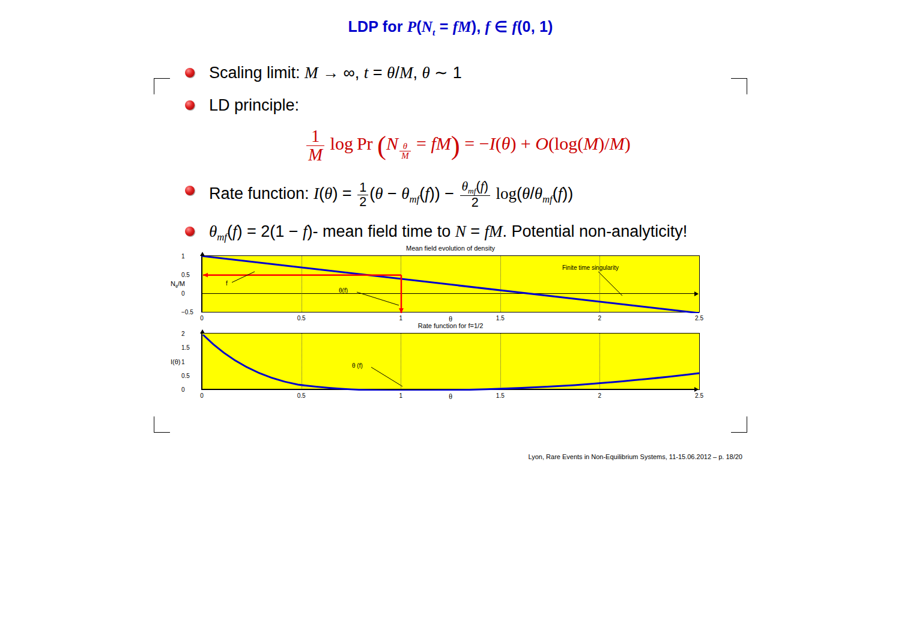LDP for P(Nt = fM), f ∈ f(0, 1)
Scaling limit: M → ∞, t = θ/M, θ ∼ 1
LD principle:
1 M log Pr (NθM = fM) = −I(θ) + O(log(M)/M)
Rate function: I(θ) = 12(θ − θmf(f)) − θmf(f) 2 log(θ/θmf(f))
θmf(f) = 2(1 − f)- mean field time to N = fM. Potential non-analyticity!
Mean field evolution of density
Nθ/M
1
0.5
0
−0.5
0
0.5
1
1.5
2
2.5
f
θ(f)
Finite time singularity
θ
Rate function for f=1/2
I(θ)
2
1.5
1
0.5
0
0
0.5
1
1.5
2
2.5
θ (f)
θ
Lyon, Rare Events in Non-Equilibrium Systems, 11-15.06.2012 – p. 18/20